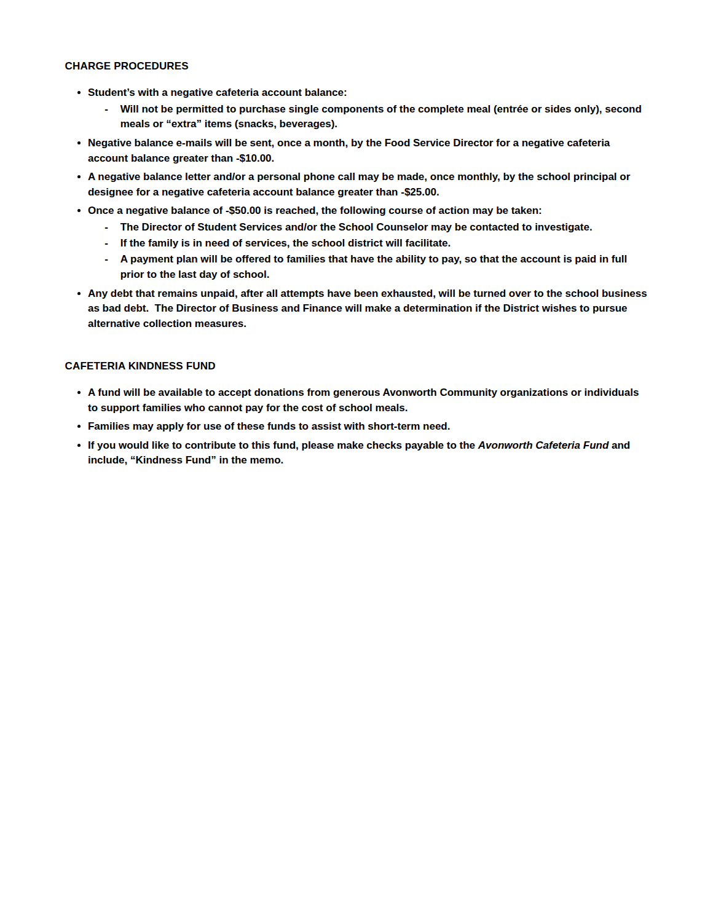CHARGE PROCEDURES
Student’s with a negative cafeteria account balance:
Will not be permitted to purchase single components of the complete meal (entrée or sides only), second meals or “extra” items (snacks, beverages).
Negative balance e-mails will be sent, once a month, by the Food Service Director for a negative cafeteria account balance greater than -$10.00.
A negative balance letter and/or a personal phone call may be made, once monthly, by the school principal or designee for a negative cafeteria account balance greater than -$25.00.
Once a negative balance of -$50.00 is reached, the following course of action may be taken:
The Director of Student Services and/or the School Counselor may be contacted to investigate.
If the family is in need of services, the school district will facilitate.
A payment plan will be offered to families that have the ability to pay, so that the account is paid in full prior to the last day of school.
Any debt that remains unpaid, after all attempts have been exhausted, will be turned over to the school business as bad debt. The Director of Business and Finance will make a determination if the District wishes to pursue alternative collection measures.
CAFETERIA KINDNESS FUND
A fund will be available to accept donations from generous Avonworth Community organizations or individuals to support families who cannot pay for the cost of school meals.
Families may apply for use of these funds to assist with short-term need.
If you would like to contribute to this fund, please make checks payable to the Avonworth Cafeteria Fund and include, “Kindness Fund” in the memo.